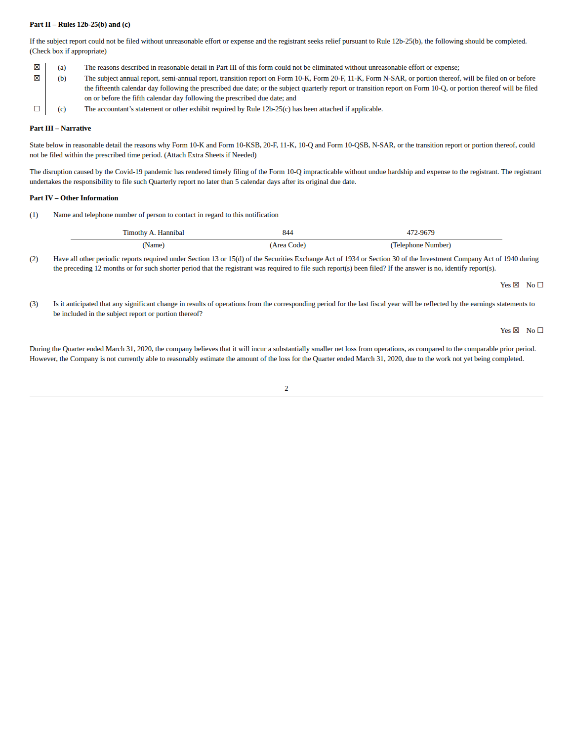Part II – Rules 12b-25(b) and (c)
If the subject report could not be filed without unreasonable effort or expense and the registrant seeks relief pursuant to Rule 12b-25(b), the following should be completed. (Check box if appropriate)
| ☒ | | (a) | The reasons described in reasonable detail in Part III of this form could not be eliminated without unreasonable effort or expense; |
| ☒ | | (b) | The subject annual report, semi-annual report, transition report on Form 10-K, Form 20-F, 11-K, Form N-SAR, or portion thereof, will be filed on or before the fifteenth calendar day following the prescribed due date; or the subject quarterly report or transition report on Form 10-Q, or portion thereof will be filed on or before the fifth calendar day following the prescribed due date; and |
| ☐ | | (c) | The accountant’s statement or other exhibit required by Rule 12b-25(c) has been attached if applicable. |
Part III – Narrative
State below in reasonable detail the reasons why Form 10-K and Form 10-KSB, 20-F, 11-K, 10-Q and Form 10-QSB, N-SAR, or the transition report or portion thereof, could not be filed within the prescribed time period. (Attach Extra Sheets if Needed)
The disruption caused by the Covid-19 pandemic has rendered timely filing of the Form 10-Q impracticable without undue hardship and expense to the registrant. The registrant undertakes the responsibility to file such Quarterly report no later than 5 calendar days after its original due date.
Part IV – Other Information
(1)
Name and telephone number of person to contact in regard to this notification
| Timothy A. Hannibal | 844 | 472-9679 |
| (Name) | (Area Code) | (Telephone Number) |
(2)
Have all other periodic reports required under Section 13 or 15(d) of the Securities Exchange Act of 1934 or Section 30 of the Investment Company Act of 1940 during the preceding 12 months or for such shorter period that the registrant was required to file such report(s) been filed? If the answer is no, identify report(s).
Yes ☒ No ☐
(3)
Is it anticipated that any significant change in results of operations from the corresponding period for the last fiscal year will be reflected by the earnings statements to be included in the subject report or portion thereof?
Yes ☒ No ☐
During the Quarter ended March 31, 2020, the company believes that it will incur a substantially smaller net loss from operations, as compared to the comparable prior period. However, the Company is not currently able to reasonably estimate the amount of the loss for the Quarter ended March 31, 2020, due to the work not yet being completed.
2